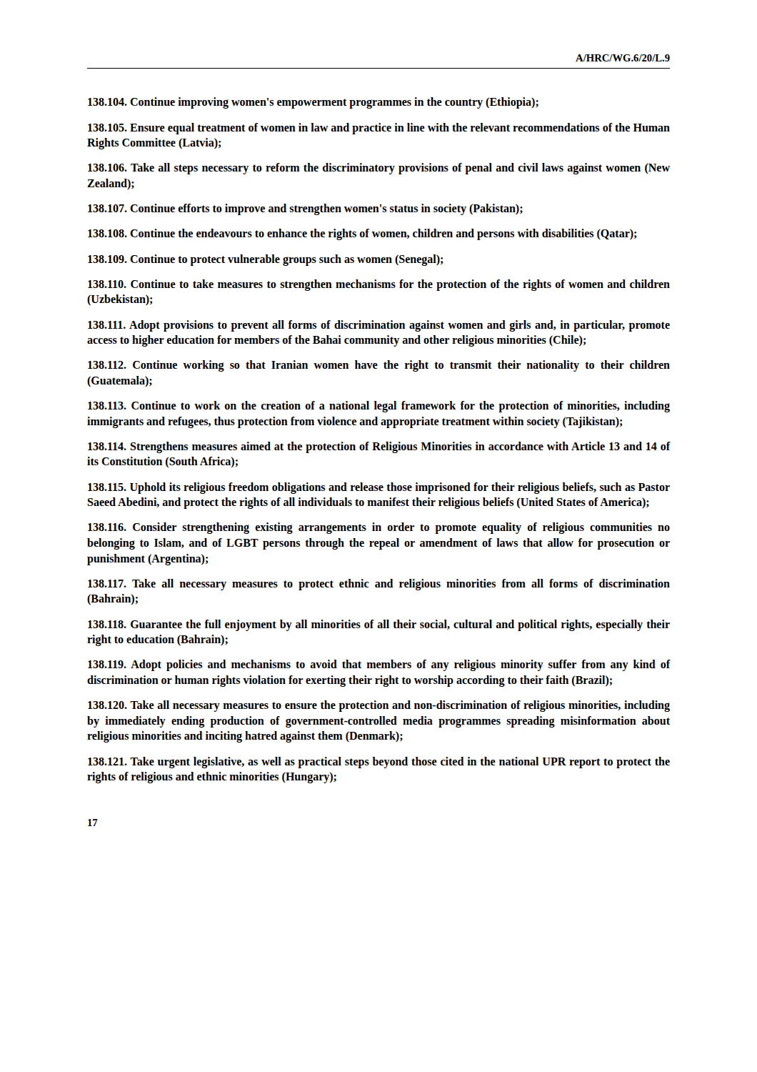A/HRC/WG.6/20/L.9
138.104. Continue improving women's empowerment programmes in the country (Ethiopia);
138.105. Ensure equal treatment of women in law and practice in line with the relevant recommendations of the Human Rights Committee (Latvia);
138.106. Take all steps necessary to reform the discriminatory provisions of penal and civil laws against women (New Zealand);
138.107. Continue efforts to improve and strengthen women's status in society (Pakistan);
138.108. Continue the endeavours to enhance the rights of women, children and persons with disabilities (Qatar);
138.109. Continue to protect vulnerable groups such as women (Senegal);
138.110. Continue to take measures to strengthen mechanisms for the protection of the rights of women and children (Uzbekistan);
138.111. Adopt provisions to prevent all forms of discrimination against women and girls and, in particular, promote access to higher education for members of the Bahai community and other religious minorities (Chile);
138.112. Continue working so that Iranian women have the right to transmit their nationality to their children (Guatemala);
138.113. Continue to work on the creation of a national legal framework for the protection of minorities, including immigrants and refugees, thus protection from violence and appropriate treatment within society (Tajikistan);
138.114. Strengthens measures aimed at the protection of Religious Minorities in accordance with Article 13 and 14 of its Constitution (South Africa);
138.115. Uphold its religious freedom obligations and release those imprisoned for their religious beliefs, such as Pastor Saeed Abedini, and protect the rights of all individuals to manifest their religious beliefs (United States of America);
138.116. Consider strengthening existing arrangements in order to promote equality of religious communities no belonging to Islam, and of LGBT persons through the repeal or amendment of laws that allow for prosecution or punishment (Argentina);
138.117. Take all necessary measures to protect ethnic and religious minorities from all forms of discrimination (Bahrain);
138.118. Guarantee the full enjoyment by all minorities of all their social, cultural and political rights, especially their right to education (Bahrain);
138.119. Adopt policies and mechanisms to avoid that members of any religious minority suffer from any kind of discrimination or human rights violation for exerting their right to worship according to their faith (Brazil);
138.120. Take all necessary measures to ensure the protection and non-discrimination of religious minorities, including by immediately ending production of government-controlled media programmes spreading misinformation about religious minorities and inciting hatred against them (Denmark);
138.121. Take urgent legislative, as well as practical steps beyond those cited in the national UPR report to protect the rights of religious and ethnic minorities (Hungary);
17